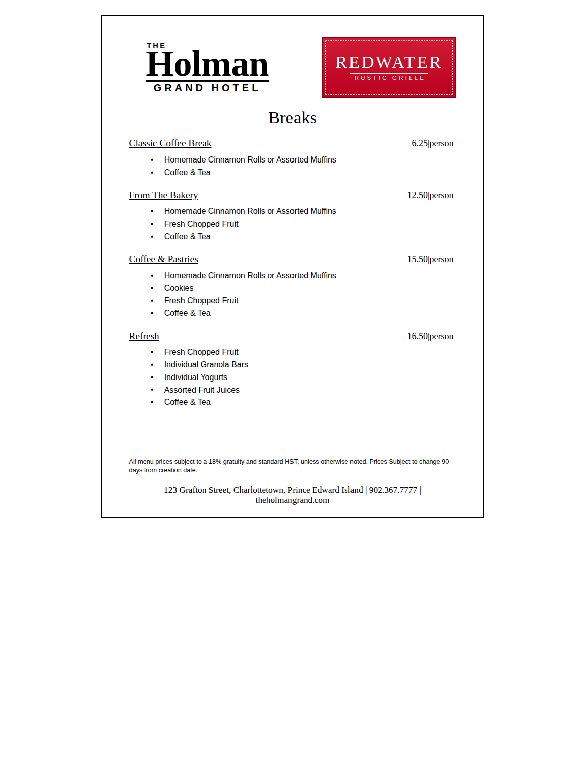THE
Holman
GRAND HOTEL
REDWATER
RUSTIC GRILLE
Breaks
Classic Coffee Break 6.25|person
Homemade Cinnamon Rolls or Assorted Muffins
Coffee & Tea
From The Bakery 12.50|person
Homemade Cinnamon Rolls or Assorted Muffins
Fresh Chopped Fruit
Coffee & Tea
Coffee & Pastries 15.50|person
Homemade Cinnamon Rolls or Assorted Muffins
Cookies
Fresh Chopped Fruit
Coffee & Tea
Refresh 16.50|person
Fresh Chopped Fruit
Individual Granola Bars
Individual Yogurts
Assorted Fruit Juices
Coffee & Tea
All menu prices subject to a 18% gratuity and standard HST, unless otherwise noted. Prices Subject to change 90 days from creation date.
123 Grafton Street, Charlottetown, Prince Edward Island | 902.367.7777 | theholmangrand.com